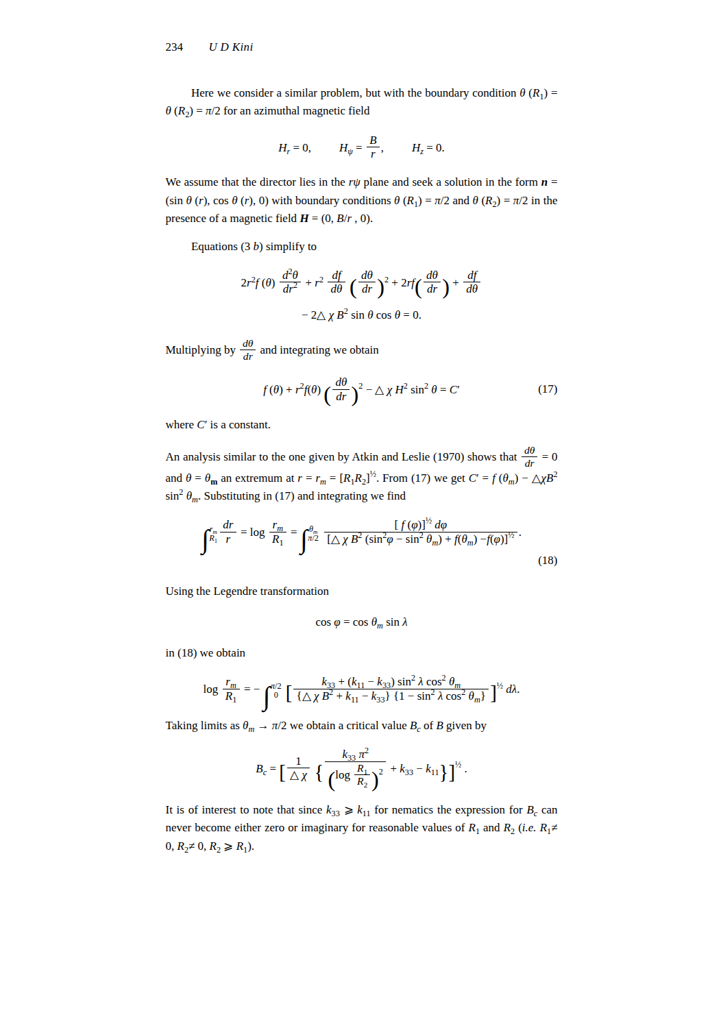234 U D Kini
Here we consider a similar problem, but with the boundary condition θ (R1) = θ (R2) = π/2 for an azimuthal magnetic field
Hr = 0, Hψ = Br, Hz = 0.
We assume that the director lies in the rψ plane and seek a solution in the form n = (sin θ (r), cos θ (r), 0) with boundary conditions θ (R1) = π/2 and θ (R2) = π/2 in the presence of a magnetic field H = (0, B/r , 0).
Equations (3 b) simplify to
2r2f (θ) d2θ dr2 + r2 df dθ (dθ dr)2 + 2rf(dθ dr) + df dθ
− 2△ χ B2 sin θ cos θ = 0.
Multiplying by dθ dr and integrating we obtain
f (θ) + r2f(θ) (dθ dr)2 − △ χ H2 sin2 θ = C′ (17)
where C′ is a constant.
An analysis similar to the one given by Atkin and Leslie (1970) shows that dθ dr = 0 and θ = θm an extremum at r = rm = [R1R2]½. From (17) we get C′ = f (θm) − △χB2 sin2 θm. Substituting in (17) and integrating we find
∫rm R1 dr r = log rm R1 = ∫θm π/2 [ f (φ)]½ dφ[△ χ B2 (sin2φ − sin2 θm) + f(θm) −f(φ)]½.
(18)
Using the Legendre transformation
cos φ = cos θm sin λ
in (18) we obtain
log rm R1 = − ∫π/20 [k33 + (k11 − k33) sin2 λ cos2 θm{△ χ B2 + k11 − k33} {1 − sin2 λ cos2 θm}]½ dλ.
Taking limits as θm → π/2 we obtain a critical value Bc of B given by
Bc = [1△ χ {k33 π2(log R1 R2)2 + k33 − k11}]½ .
It is of interest to note that since k33 ⩾ k11 for nematics the expression for Bc can never become either zero or imaginary for reasonable values of R1 and R2 (i.e. R1≠ 0, R2≠ 0, R2 ⩾ R1).